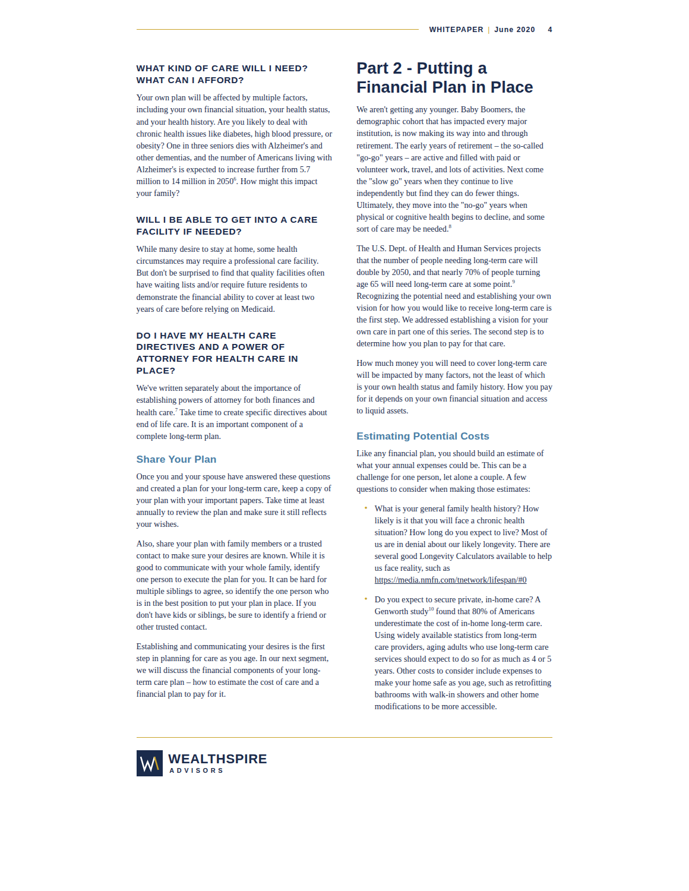WHITEPAPER|June 20204
What kind of care will I need? What can I afford?
Your own plan will be affected by multiple factors, including your own financial situation, your health status, and your health history. Are you likely to deal with chronic health issues like diabetes, high blood pressure, or obesity? One in three seniors dies with Alzheimer's and other dementias, and the number of Americans living with Alzheimer's is expected to increase further from 5.7 million to 14 million in 20506. How might this impact your family?
Will I be able to get into a care facility if needed?
While many desire to stay at home, some health circumstances may require a professional care facility. But don't be surprised to find that quality facilities often have waiting lists and/or require future residents to demonstrate the financial ability to cover at least two years of care before relying on Medicaid.
Do I have my health care directives and a power of attorney for health care in place?
We've written separately about the importance of establishing powers of attorney for both finances and health care.7 Take time to create specific directives about end of life care. It is an important component of a complete long-term plan.
Share Your Plan
Once you and your spouse have answered these questions and created a plan for your long-term care, keep a copy of your plan with your important papers. Take time at least annually to review the plan and make sure it still reflects your wishes.
Also, share your plan with family members or a trusted contact to make sure your desires are known. While it is good to communicate with your whole family, identify one person to execute the plan for you. It can be hard for multiple siblings to agree, so identify the one person who is in the best position to put your plan in place. If you don't have kids or siblings, be sure to identify a friend or other trusted contact.
Establishing and communicating your desires is the first step in planning for care as you age. In our next segment, we will discuss the financial components of your long-term care plan – how to estimate the cost of care and a financial plan to pay for it.
Part 2 - Putting a Financial Plan in Place
We aren't getting any younger. Baby Boomers, the demographic cohort that has impacted every major institution, is now making its way into and through retirement. The early years of retirement – the so-called "go-go" years – are active and filled with paid or volunteer work, travel, and lots of activities. Next come the "slow go" years when they continue to live independently but find they can do fewer things. Ultimately, they move into the "no-go" years when physical or cognitive health begins to decline, and some sort of care may be needed.8
The U.S. Dept. of Health and Human Services projects that the number of people needing long-term care will double by 2050, and that nearly 70% of people turning age 65 will need long-term care at some point.9 Recognizing the potential need and establishing your own vision for how you would like to receive long-term care is the first step. We addressed establishing a vision for your own care in part one of this series. The second step is to determine how you plan to pay for that care.
How much money you will need to cover long-term care will be impacted by many factors, not the least of which is your own health status and family history. How you pay for it depends on your own financial situation and access to liquid assets.
Estimating Potential Costs
Like any financial plan, you should build an estimate of what your annual expenses could be. This can be a challenge for one person, let alone a couple. A few questions to consider when making those estimates:
What is your general family health history? How likely is it that you will face a chronic health situation? How long do you expect to live? Most of us are in denial about our likely longevity. There are several good Longevity Calculators available to help us face reality, such as https://media.nmfn.com/tnetwork/lifespan/#0
Do you expect to secure private, in-home care? A Genworth study10 found that 80% of Americans underestimate the cost of in-home long-term care. Using widely available statistics from long-term care providers, aging adults who use long-term care services should expect to do so for as much as 4 or 5 years. Other costs to consider include expenses to make your home safe as you age, such as retrofitting bathrooms with walk-in showers and other home modifications to be more accessible.
WEALTHSPIRE ADVISORS